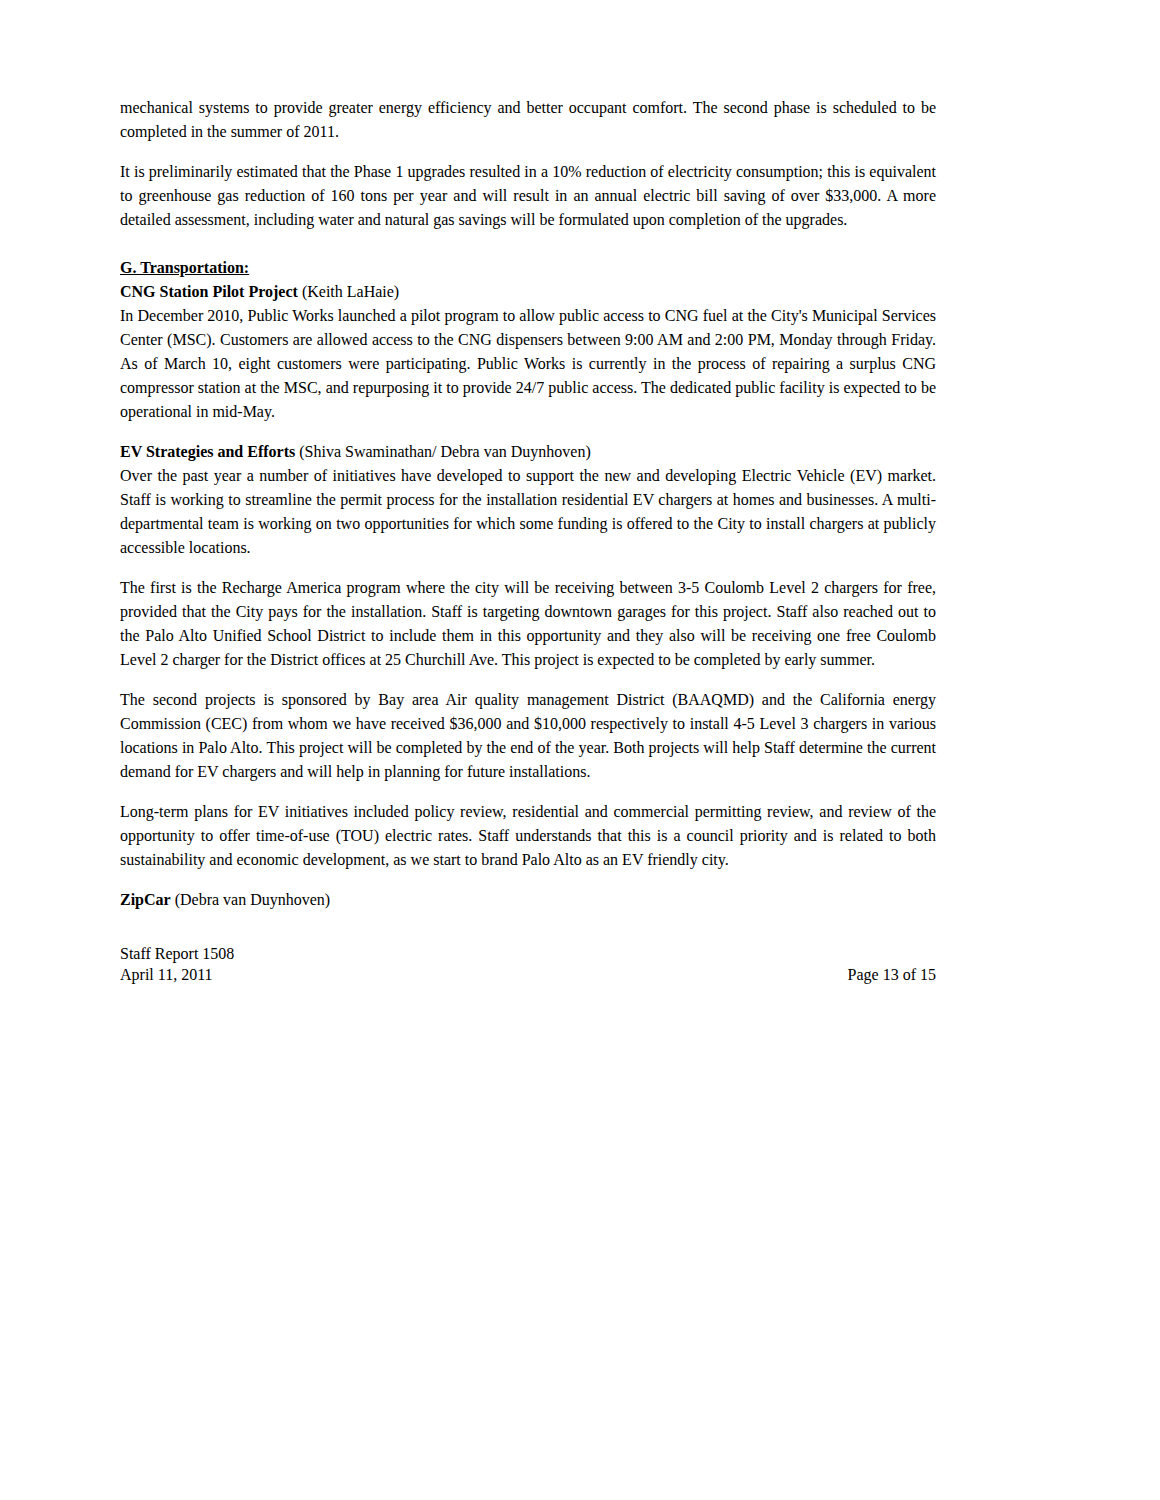mechanical systems to provide greater energy efficiency and better occupant comfort. The second phase is scheduled to be completed in the summer of 2011.
It is preliminarily estimated that the Phase 1 upgrades resulted in a 10% reduction of electricity consumption; this is equivalent to greenhouse gas reduction of 160 tons per year and will result in an annual electric bill saving of over $33,000. A more detailed assessment, including water and natural gas savings will be formulated upon completion of the upgrades.
G. Transportation:
CNG Station Pilot Project (Keith LaHaie)
In December 2010, Public Works launched a pilot program to allow public access to CNG fuel at the City's Municipal Services Center (MSC). Customers are allowed access to the CNG dispensers between 9:00 AM and 2:00 PM, Monday through Friday. As of March 10, eight customers were participating. Public Works is currently in the process of repairing a surplus CNG compressor station at the MSC, and repurposing it to provide 24/7 public access. The dedicated public facility is expected to be operational in mid-May.
EV Strategies and Efforts (Shiva Swaminathan/ Debra van Duynhoven)
Over the past year a number of initiatives have developed to support the new and developing Electric Vehicle (EV) market. Staff is working to streamline the permit process for the installation residential EV chargers at homes and businesses. A multi-departmental team is working on two opportunities for which some funding is offered to the City to install chargers at publicly accessible locations.
The first is the Recharge America program where the city will be receiving between 3-5 Coulomb Level 2 chargers for free, provided that the City pays for the installation. Staff is targeting downtown garages for this project. Staff also reached out to the Palo Alto Unified School District to include them in this opportunity and they also will be receiving one free Coulomb Level 2 charger for the District offices at 25 Churchill Ave. This project is expected to be completed by early summer.
The second projects is sponsored by Bay area Air quality management District (BAAQMD) and the California energy Commission (CEC) from whom we have received $36,000 and $10,000 respectively to install 4-5 Level 3 chargers in various locations in Palo Alto. This project will be completed by the end of the year. Both projects will help Staff determine the current demand for EV chargers and will help in planning for future installations.
Long-term plans for EV initiatives included policy review, residential and commercial permitting review, and review of the opportunity to offer time-of-use (TOU) electric rates. Staff understands that this is a council priority and is related to both sustainability and economic development, as we start to brand Palo Alto as an EV friendly city.
ZipCar (Debra van Duynhoven)
Staff Report 1508
April 11, 2011 Page 13 of 15